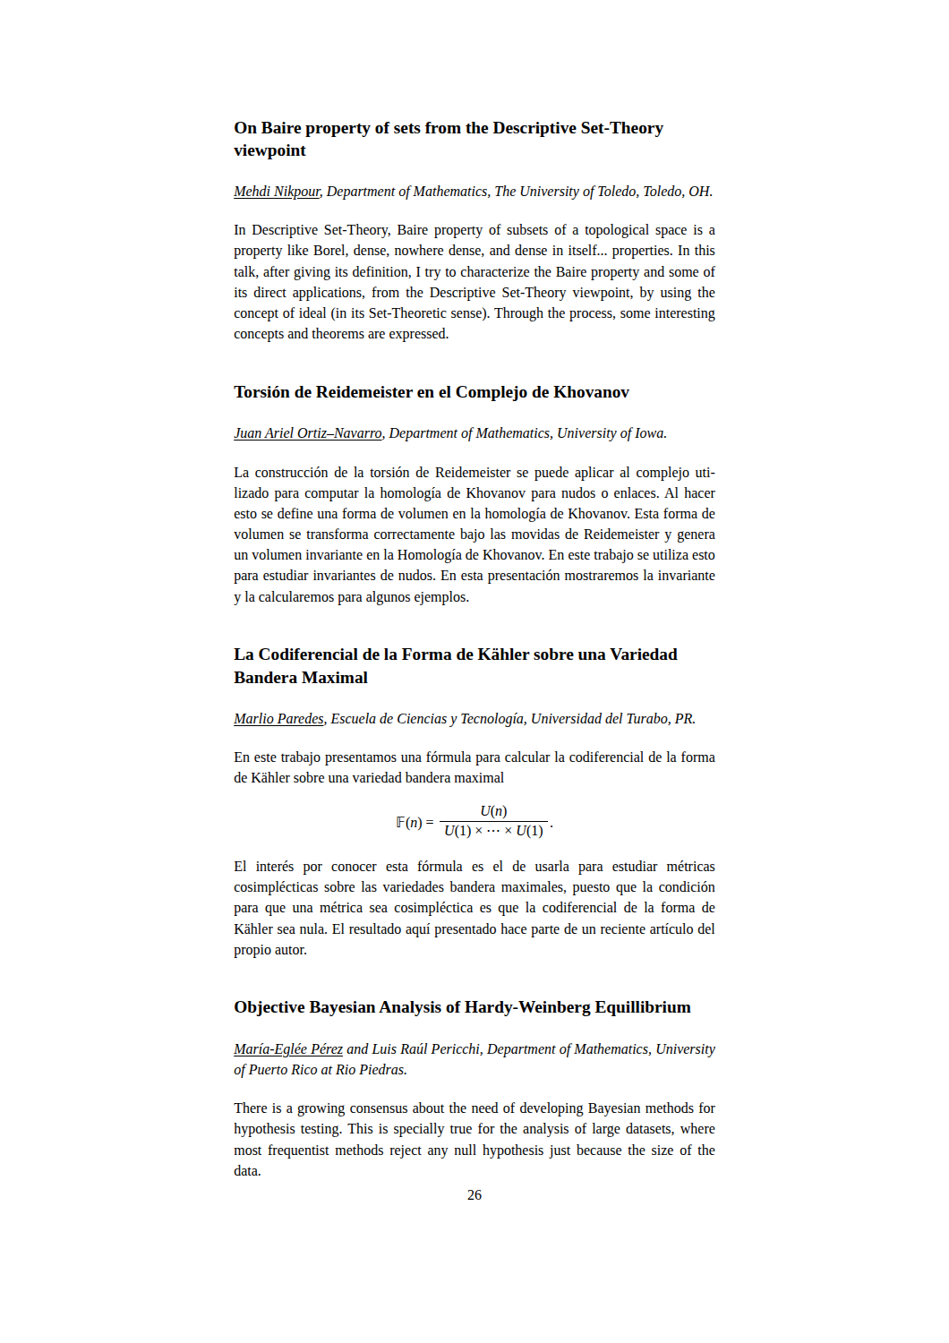On Baire property of sets from the Descriptive Set-Theory viewpoint
Mehdi Nikpour, Department of Mathematics, The University of Toledo, Toledo, OH.
In Descriptive Set-Theory, Baire property of subsets of a topological space is a property like Borel, dense, nowhere dense, and dense in itself... properties. In this talk, after giving its definition, I try to characterize the Baire property and some of its direct applications, from the Descriptive Set-Theory viewpoint, by using the concept of ideal (in its Set-Theoretic sense). Through the process, some interesting concepts and theorems are expressed.
Torsión de Reidemeister en el Complejo de Khovanov
Juan Ariel Ortiz–Navarro, Department of Mathematics, University of Iowa.
La construcción de la torsión de Reidemeister se puede aplicar al complejo utilizado para computar la homología de Khovanov para nudos o enlaces. Al hacer esto se define una forma de volumen en la homología de Khovanov. Esta forma de volumen se transforma correctamente bajo las movidas de Reidemeister y genera un volumen invariante en la Homología de Khovanov. En este trabajo se utiliza esto para estudiar invariantes de nudos. En esta presentación mostraremos la invariante y la calcularemos para algunos ejemplos.
La Codiferencial de la Forma de Kähler sobre una Variedad Bandera Maximal
Marlio Paredes, Escuela de Ciencias y Tecnología, Universidad del Turabo, PR.
En este trabajo presentamos una fórmula para calcular la codiferencial de la forma de Kähler sobre una variedad bandera maximal
𝔽(n) = U(n) U(1) × ⋯ × U(1) .
El interés por conocer esta fórmula es el de usarla para estudiar métricas cosimplécticas sobre las variedades bandera maximales, puesto que la condición para que una métrica sea cosimpléctica es que la codiferencial de la forma de Kähler sea nula. El resultado aquí presentado hace parte de un reciente artículo del propio autor.
Objective Bayesian Analysis of Hardy-Weinberg Equillibrium
María-Eglée Pérez and Luis Raúl Pericchi, Department of Mathematics, University of Puerto Rico at Rio Piedras.
There is a growing consensus about the need of developing Bayesian methods for hypothesis testing. This is specially true for the analysis of large datasets, where most frequentist methods reject any null hypothesis just because the size of the data.
26